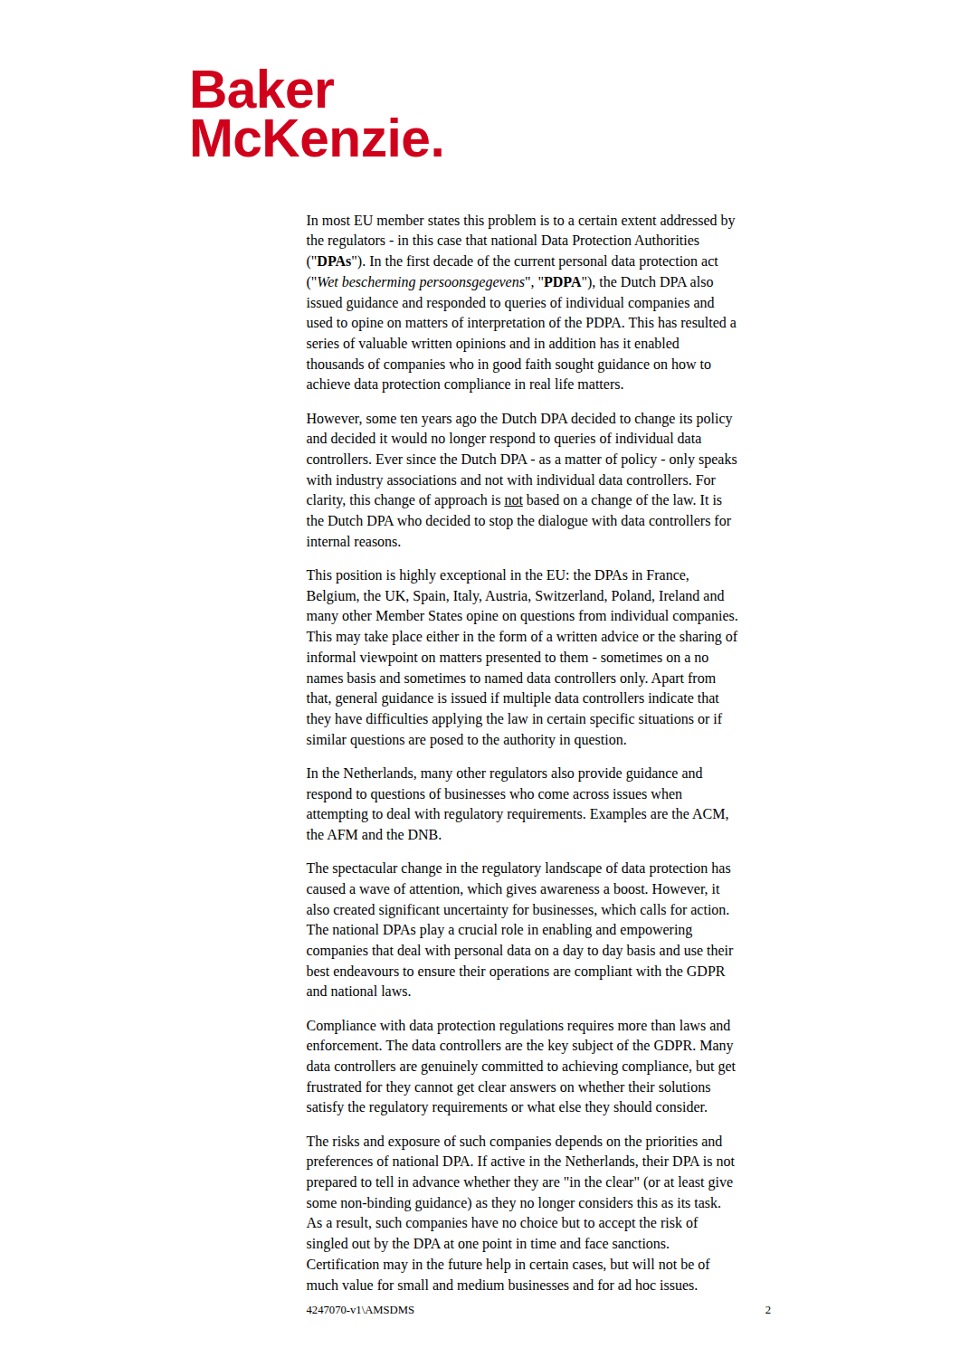Baker
McKenzie.
In most EU member states this problem is to a certain extent addressed by the regulators - in this case that national Data Protection Authorities ("DPAs"). In the first decade of the current personal data protection act ("Wet bescherming persoonsgegevens", "PDPA"), the Dutch DPA also issued guidance and responded to queries of individual companies and used to opine on matters of interpretation of the PDPA. This has resulted a series of valuable written opinions and in addition has it enabled thousands of companies who in good faith sought guidance on how to achieve data protection compliance in real life matters.
However, some ten years ago the Dutch DPA decided to change its policy and decided it would no longer respond to queries of individual data controllers. Ever since the Dutch DPA - as a matter of policy - only speaks with industry associations and not with individual data controllers. For clarity, this change of approach is not based on a change of the law. It is the Dutch DPA who decided to stop the dialogue with data controllers for internal reasons.
This position is highly exceptional in the EU: the DPAs in France, Belgium, the UK, Spain, Italy, Austria, Switzerland, Poland, Ireland and many other Member States opine on questions from individual companies. This may take place either in the form of a written advice or the sharing of informal viewpoint on matters presented to them - sometimes on a no names basis and sometimes to named data controllers only. Apart from that, general guidance is issued if multiple data controllers indicate that they have difficulties applying the law in certain specific situations or if similar questions are posed to the authority in question.
In the Netherlands, many other regulators also provide guidance and respond to questions of businesses who come across issues when attempting to deal with regulatory requirements. Examples are the ACM, the AFM and the DNB.
The spectacular change in the regulatory landscape of data protection has caused a wave of attention, which gives awareness a boost. However, it also created significant uncertainty for businesses, which calls for action. The national DPAs play a crucial role in enabling and empowering companies that deal with personal data on a day to day basis and use their best endeavours to ensure their operations are compliant with the GDPR and national laws.
Compliance with data protection regulations requires more than laws and enforcement. The data controllers are the key subject of the GDPR. Many data controllers are genuinely committed to achieving compliance, but get frustrated for they cannot get clear answers on whether their solutions satisfy the regulatory requirements or what else they should consider.
The risks and exposure of such companies depends on the priorities and preferences of national DPA. If active in the Netherlands, their DPA is not prepared to tell in advance whether they are "in the clear" (or at least give some non-binding guidance) as they no longer considers this as its task. As a result, such companies have no choice but to accept the risk of singled out by the DPA at one point in time and face sanctions. Certification may in the future help in certain cases, but will not be of much value for small and medium businesses and for ad hoc issues.
4247070-v1\AMSDMS 2